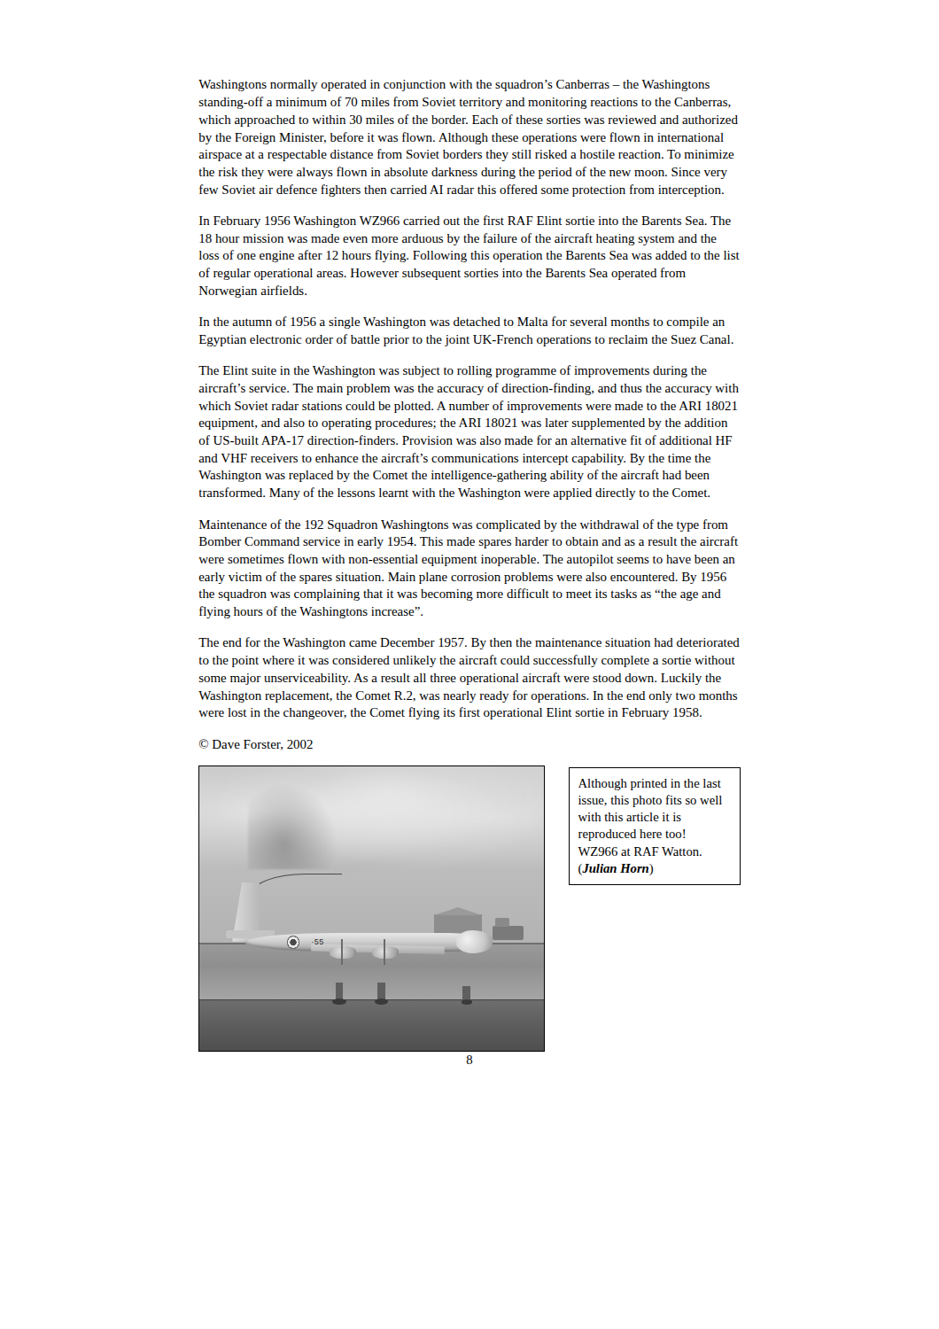Washingtons normally operated in conjunction with the squadron’s Canberras – the Washingtons standing-off a minimum of 70 miles from Soviet territory and monitoring reactions to the Canberras, which approached to within 30 miles of the border. Each of these sorties was reviewed and authorized by the Foreign Minister, before it was flown. Although these operations were flown in international airspace at a respectable distance from Soviet borders they still risked a hostile reaction. To minimize the risk they were always flown in absolute darkness during the period of the new moon. Since very few Soviet air defence fighters then carried AI radar this offered some protection from interception.
In February 1956 Washington WZ966 carried out the first RAF Elint sortie into the Barents Sea. The 18 hour mission was made even more arduous by the failure of the aircraft heating system and the loss of one engine after 12 hours flying. Following this operation the Barents Sea was added to the list of regular operational areas. However subsequent sorties into the Barents Sea operated from Norwegian airfields.
In the autumn of 1956 a single Washington was detached to Malta for several months to compile an Egyptian electronic order of battle prior to the joint UK-French operations to reclaim the Suez Canal.
The Elint suite in the Washington was subject to rolling programme of improvements during the aircraft’s service. The main problem was the accuracy of direction-finding, and thus the accuracy with which Soviet radar stations could be plotted. A number of improvements were made to the ARI 18021 equipment, and also to operating procedures; the ARI 18021 was later supplemented by the addition of US-built APA-17 direction-finders. Provision was also made for an alternative fit of additional HF and VHF receivers to enhance the aircraft’s communications intercept capability. By the time the Washington was replaced by the Comet the intelligence-gathering ability of the aircraft had been transformed. Many of the lessons learnt with the Washington were applied directly to the Comet.
Maintenance of the 192 Squadron Washingtons was complicated by the withdrawal of the type from Bomber Command service in early 1954. This made spares harder to obtain and as a result the aircraft were sometimes flown with non-essential equipment inoperable. The autopilot seems to have been an early victim of the spares situation. Main plane corrosion problems were also encountered. By 1956 the squadron was complaining that it was becoming more difficult to meet its tasks as “the age and flying hours of the Washingtons increase”.
The end for the Washington came December 1957. By then the maintenance situation had deteriorated to the point where it was considered unlikely the aircraft could successfully complete a sortie without some major unserviceability. As a result all three operational aircraft were stood down. Luckily the Washington replacement, the Comet R.2, was nearly ready for operations. In the end only two months were lost in the changeover, the Comet flying its first operational Elint sortie in February 1958.
© Dave Forster, 2002
·55
Although printed in the last issue, this photo fits so well with this article it is reproduced here too! WZ966 at RAF Watton.
(Julian Horn)
8